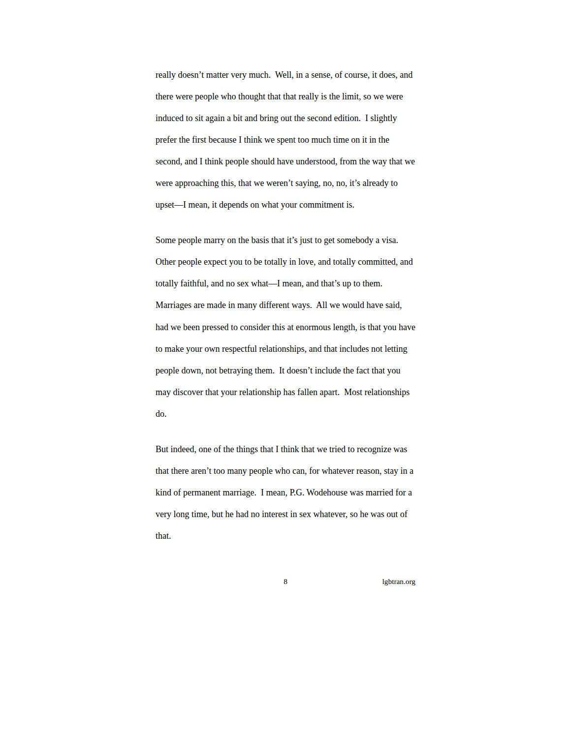really doesn’t matter very much. Well, in a sense, of course, it does, and there were people who thought that that really is the limit, so we were induced to sit again a bit and bring out the second edition. I slightly prefer the first because I think we spent too much time on it in the second, and I think people should have understood, from the way that we were approaching this, that we weren’t saying, no, no, it’s already to upset—I mean, it depends on what your commitment is.
Some people marry on the basis that it’s just to get somebody a visa. Other people expect you to be totally in love, and totally committed, and totally faithful, and no sex what—I mean, and that’s up to them. Marriages are made in many different ways. All we would have said, had we been pressed to consider this at enormous length, is that you have to make your own respectful relationships, and that includes not letting people down, not betraying them. It doesn’t include the fact that you may discover that your relationship has fallen apart. Most relationships do.
But indeed, one of the things that I think that we tried to recognize was that there aren’t too many people who can, for whatever reason, stay in a kind of permanent marriage. I mean, P.G. Wodehouse was married for a very long time, but he had no interest in sex whatever, so he was out of that.
8 lgbtran.org